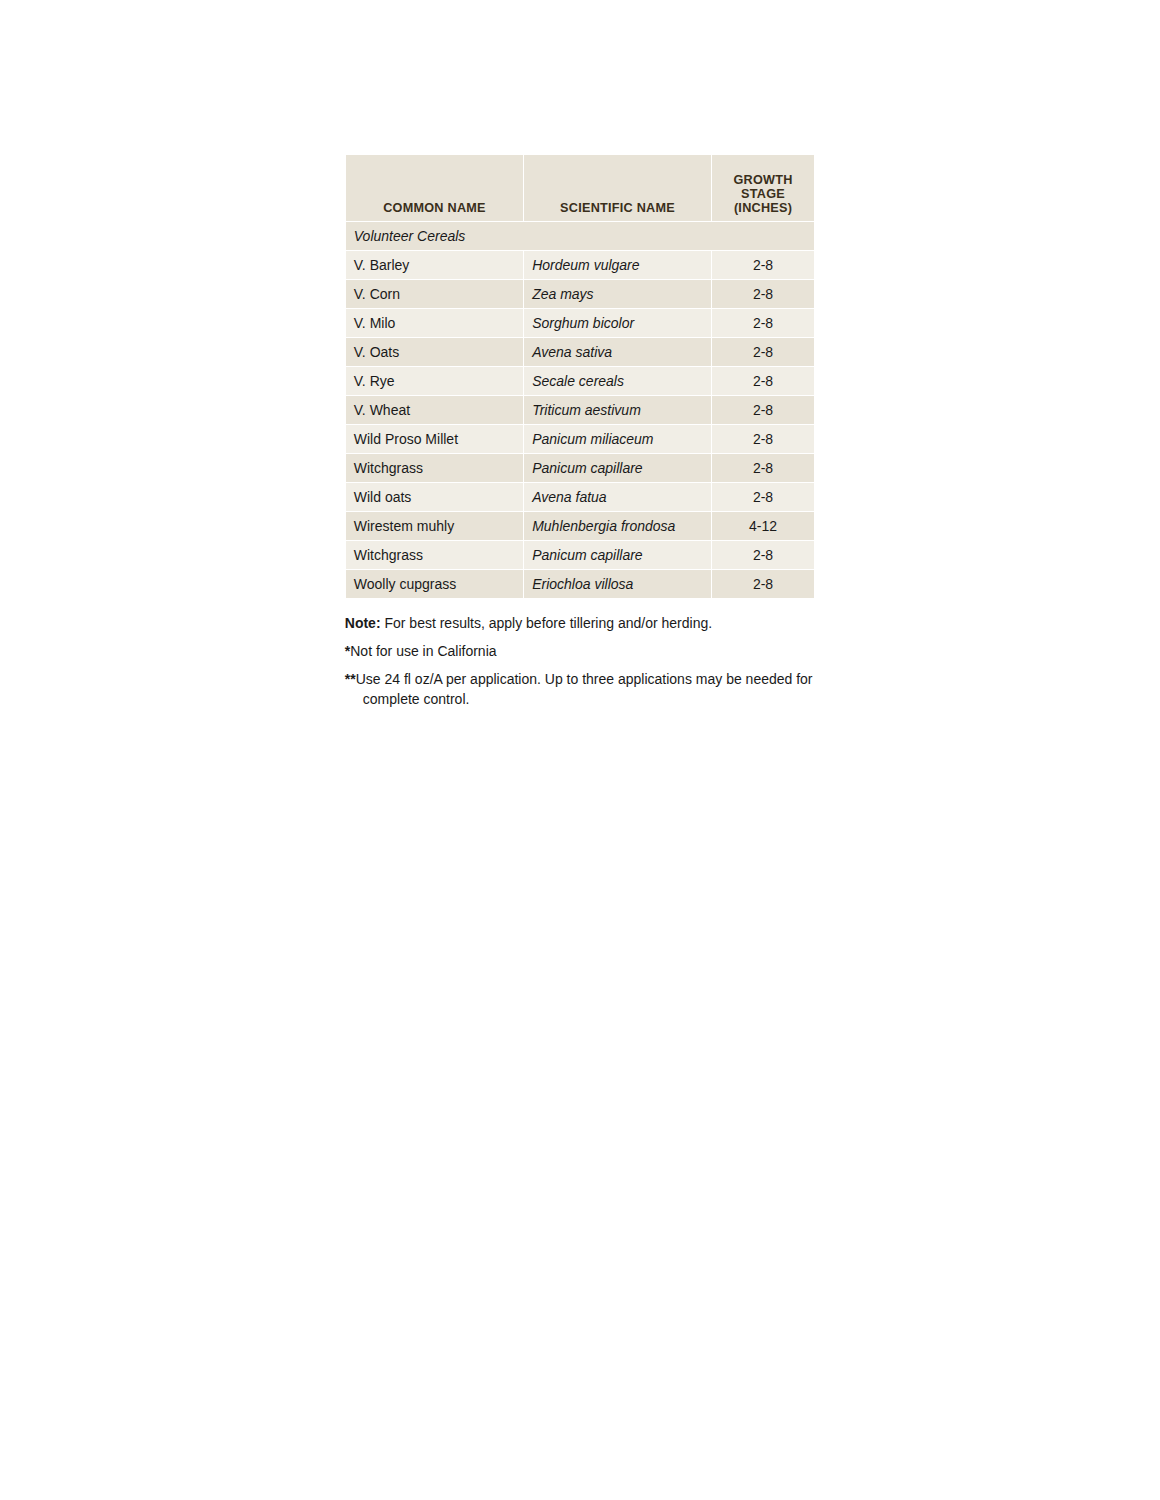| COMMON NAME | SCIENTIFIC NAME | GROWTH STAGE (INCHES) |
| --- | --- | --- |
| Volunteer Cereals |
| V. Barley | Hordeum vulgare | 2-8 |
| V. Corn | Zea mays | 2-8 |
| V. Milo | Sorghum bicolor | 2-8 |
| V. Oats | Avena sativa | 2-8 |
| V. Rye | Secale cereals | 2-8 |
| V. Wheat | Triticum aestivum | 2-8 |
| Wild Proso Millet | Panicum miliaceum | 2-8 |
| Witchgrass | Panicum capillare | 2-8 |
| Wild oats | Avena fatua | 2-8 |
| Wirestem muhly | Muhlenbergia frondosa | 4-12 |
| Witchgrass | Panicum capillare | 2-8 |
| Woolly cupgrass | Eriochloa villosa | 2-8 |
Note: For best results, apply before tillering and/or herding.
*Not for use in California
**Use 24 fl oz/A per application. Up to three applications may be needed for complete control.